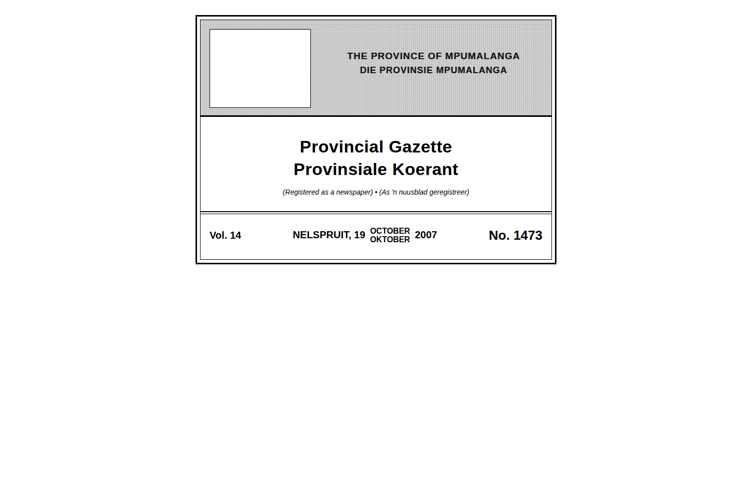The Province of Mpumalanga
Die Provinsie Mpumalanga
Provincial Gazette
Provinsiale Koerant
(Registered as a newspaper) • (As 'n nuusblad geregistreer)
Vol. 14
NELSPRUIT, 19 OCTOBER
OKTOBER 2007
No. 1473